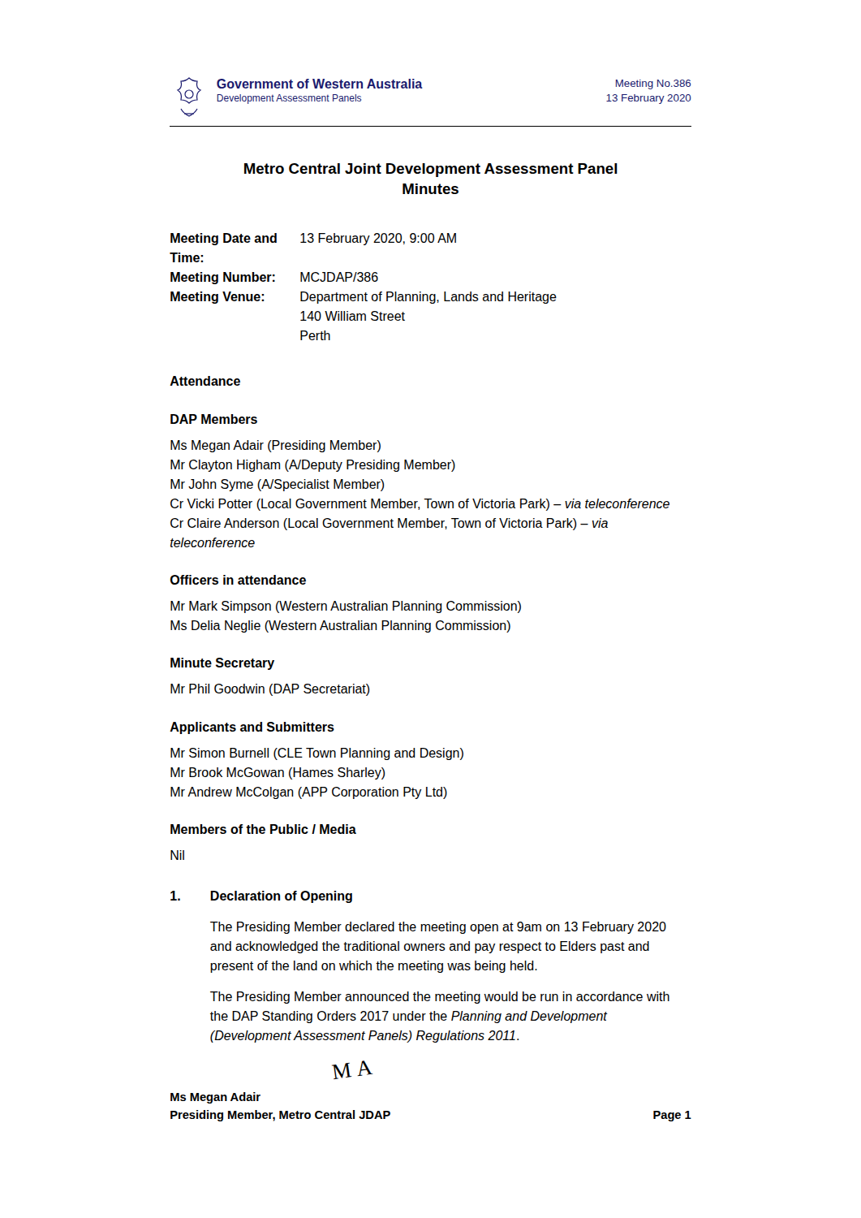Government of Western Australia
Development Assessment Panels
Meeting No.386
13 February 2020
Metro Central Joint Development Assessment Panel
Minutes
Meeting Date and Time:
13 February 2020, 9:00 AM
Meeting Number:
MCJDAP/386
Meeting Venue:
Department of Planning, Lands and Heritage
140 William Street
Perth
Attendance
DAP Members
Ms Megan Adair (Presiding Member)
Mr Clayton Higham (A/Deputy Presiding Member)
Mr John Syme (A/Specialist Member)
Cr Vicki Potter (Local Government Member, Town of Victoria Park) – via teleconference
Cr Claire Anderson (Local Government Member, Town of Victoria Park) – via teleconference
Officers in attendance
Mr Mark Simpson (Western Australian Planning Commission)
Ms Delia Neglie (Western Australian Planning Commission)
Minute Secretary
Mr Phil Goodwin (DAP Secretariat)
Applicants and Submitters
Mr Simon Burnell (CLE Town Planning and Design)
Mr Brook McGowan (Hames Sharley)
Mr Andrew McColgan (APP Corporation Pty Ltd)
Members of the Public / Media
Nil
1.
Declaration of Opening
The Presiding Member declared the meeting open at 9am on 13 February 2020 and acknowledged the traditional owners and pay respect to Elders past and present of the land on which the meeting was being held.
The Presiding Member announced the meeting would be run in accordance with the DAP Standing Orders 2017 under the Planning and Development (Development Assessment Panels) Regulations 2011.
M A
Ms Megan Adair
Presiding Member, Metro Central JDAP
Page 1